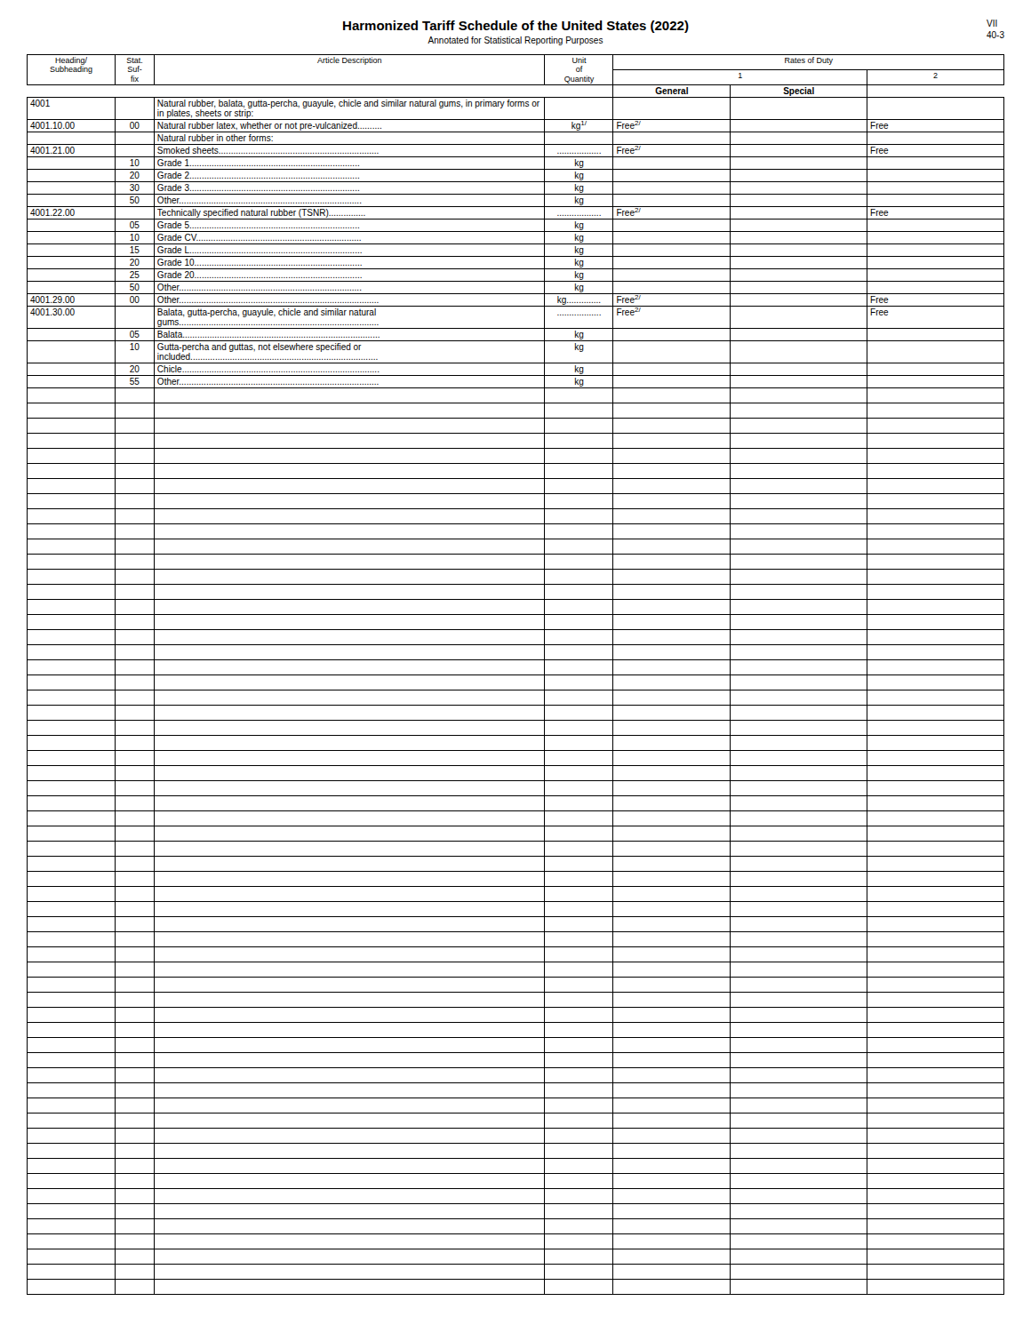VII
40-3
Harmonized Tariff Schedule of the United States (2022)
Annotated for Statistical Reporting Purposes
| Heading/ Subheading | Stat. Suf- fix | Article Description | Unit of Quantity | Rates of Duty |
| --- | --- | --- | --- | --- |
| 1 | 2 |
| | | | | General | Special | |
| 4001 | | Natural rubber, balata, gutta-percha, guayule, chicle and similar natural gums, in primary forms or in plates, sheets or strip: | | | | |
| 4001.10.00 | 00 | Natural rubber latex, whether or not pre-vulcanized.......... | kg 1/ | Free 2/ | | Free |
| | | Natural rubber in other forms: | | | | |
| 4001.21.00 | | Smoked sheets................................................................. | .................. | Free 2/ | | Free |
| | 10 | Grade 1..................................................................... | kg | | | |
| | 20 | Grade 2..................................................................... | kg | | | |
| | 30 | Grade 3..................................................................... | kg | | | |
| | 50 | Other.......................................................................... | kg | | | |
| 4001.22.00 | | Technically specified natural rubber (TSNR)............... | .................. | Free 2/ | | Free |
| | 05 | Grade 5..................................................................... | kg | | | |
| | 10 | Grade CV................................................................... | kg | | | |
| | 15 | Grade L...................................................................... | kg | | | |
| | 20 | Grade 10.................................................................... | kg | | | |
| | 25 | Grade 20.................................................................... | kg | | | |
| | 50 | Other.......................................................................... | kg | | | |
| 4001.29.00 | 00 | Other................................................................................. | kg.............. | Free 2/ | | Free |
| 4001.30.00 | | Balata, gutta-percha, guayule, chicle and similar natural gums................................................................................. | .................. | Free 2/ | | Free |
| | 05 | Balata................................................................................ | kg | | | |
| | 10 | Gutta-percha and guttas, not elsewhere specified or included............................................................................ | kg | | | |
| | 20 | Chicle................................................................................ | kg | | | |
| | 55 | Other................................................................................. | kg | | | |